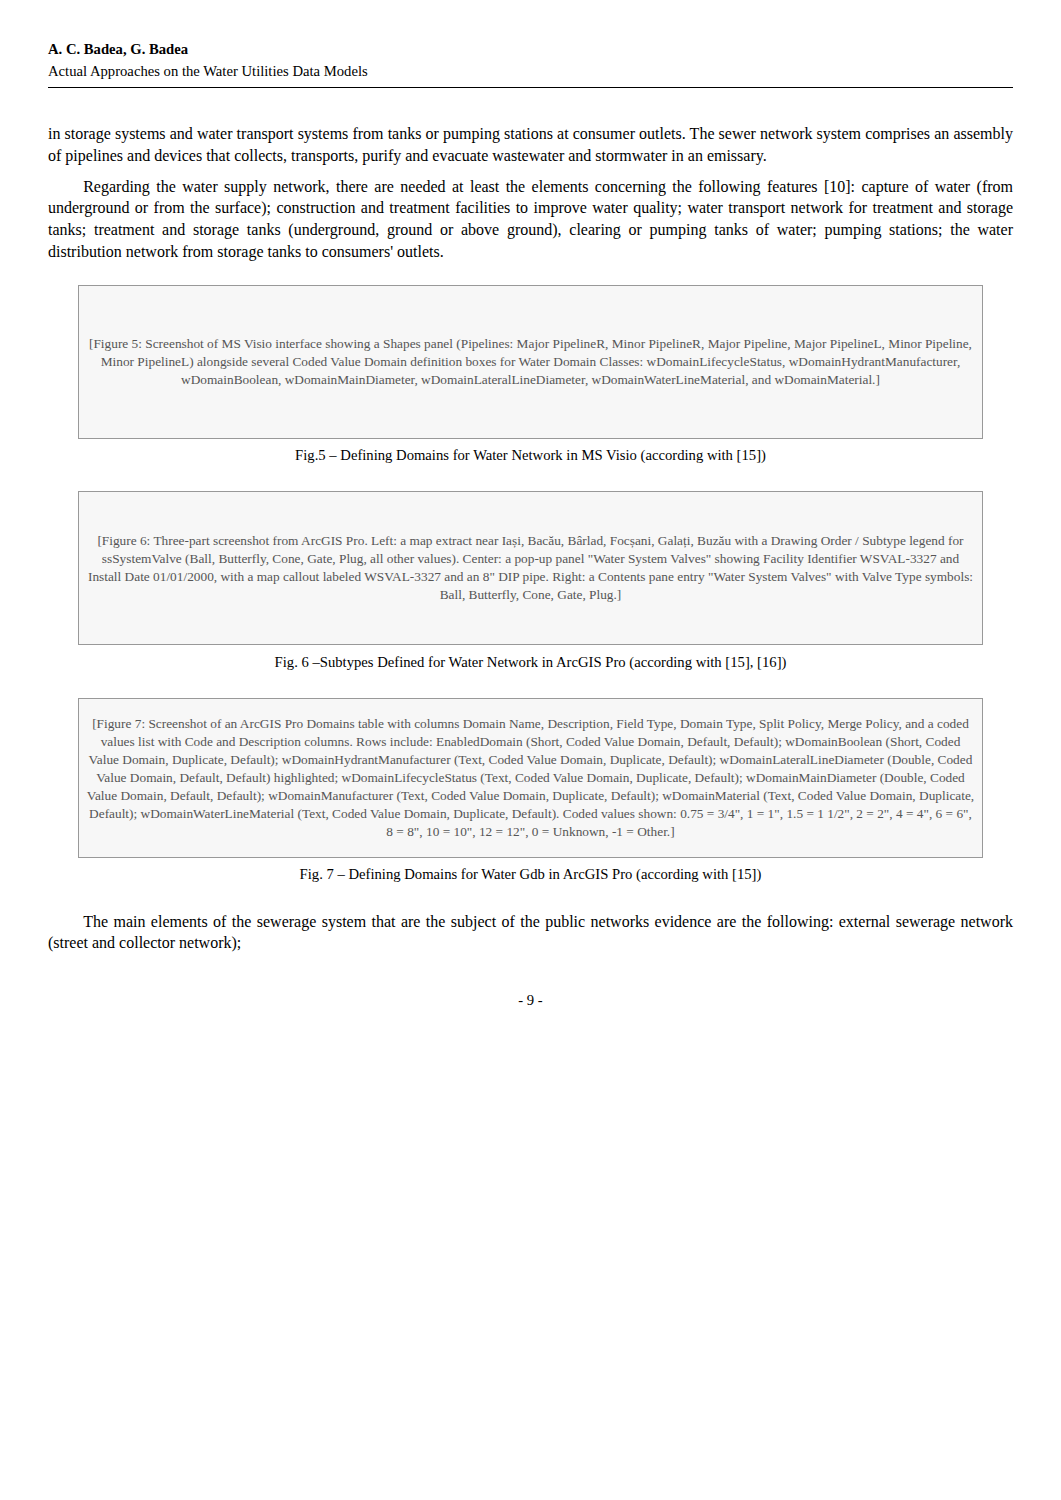A. C. Badea, G. Badea
Actual Approaches on the Water Utilities Data Models
in storage systems and water transport systems from tanks or pumping stations at consumer outlets. The sewer network system comprises an assembly of pipelines and devices that collects, transports, purify and evacuate wastewater and stormwater in an emissary.
Regarding the water supply network, there are needed at least the elements concerning the following features [10]: capture of water (from underground or from the surface); construction and treatment facilities to improve water quality; water transport network for treatment and storage tanks; treatment and storage tanks (underground, ground or above ground), clearing or pumping tanks of water; pumping stations; the water distribution network from storage tanks to consumers' outlets.
[Figure 5: Screenshot of MS Visio interface showing a Shapes panel (Pipelines: Major PipelineR, Minor PipelineR, Major Pipeline, Major PipelineL, Minor Pipeline, Minor PipelineL) alongside several Coded Value Domain definition boxes for Water Domain Classes: wDomainLifecycleStatus, wDomainHydrantManufacturer, wDomainBoolean, wDomainMainDiameter, wDomainLateralLineDiameter, wDomainWaterLineMaterial, and wDomainMaterial.]
Fig.5 – Defining Domains for Water Network in MS Visio (according with [15])
[Figure 6: Three-part screenshot from ArcGIS Pro. Left: a map extract near Iași, Bacău, Bârlad, Focșani, Galați, Buzău with a Drawing Order / Subtype legend for ssSystemValve (Ball, Butterfly, Cone, Gate, Plug, all other values). Center: a pop-up panel "Water System Valves" showing Facility Identifier WSVAL-3327 and Install Date 01/01/2000, with a map callout labeled WSVAL-3327 and an 8" DIP pipe. Right: a Contents pane entry "Water System Valves" with Valve Type symbols: Ball, Butterfly, Cone, Gate, Plug.]
Fig. 6 –Subtypes Defined for Water Network in ArcGIS Pro (according with [15], [16])
[Figure 7: Screenshot of an ArcGIS Pro Domains table with columns Domain Name, Description, Field Type, Domain Type, Split Policy, Merge Policy, and a coded values list with Code and Description columns. Rows include: EnabledDomain (Short, Coded Value Domain, Default, Default); wDomainBoolean (Short, Coded Value Domain, Duplicate, Default); wDomainHydrantManufacturer (Text, Coded Value Domain, Duplicate, Default); wDomainLateralLineDiameter (Double, Coded Value Domain, Default, Default) highlighted; wDomainLifecycleStatus (Text, Coded Value Domain, Duplicate, Default); wDomainMainDiameter (Double, Coded Value Domain, Default, Default); wDomainManufacturer (Text, Coded Value Domain, Duplicate, Default); wDomainMaterial (Text, Coded Value Domain, Duplicate, Default); wDomainWaterLineMaterial (Text, Coded Value Domain, Duplicate, Default). Coded values shown: 0.75 = 3/4", 1 = 1", 1.5 = 1 1/2", 2 = 2", 4 = 4", 6 = 6", 8 = 8", 10 = 10", 12 = 12", 0 = Unknown, -1 = Other.]
Fig. 7 – Defining Domains for Water Gdb in ArcGIS Pro (according with [15])
The main elements of the sewerage system that are the subject of the public networks evidence are the following: external sewerage network (street and collector network);
- 9 -